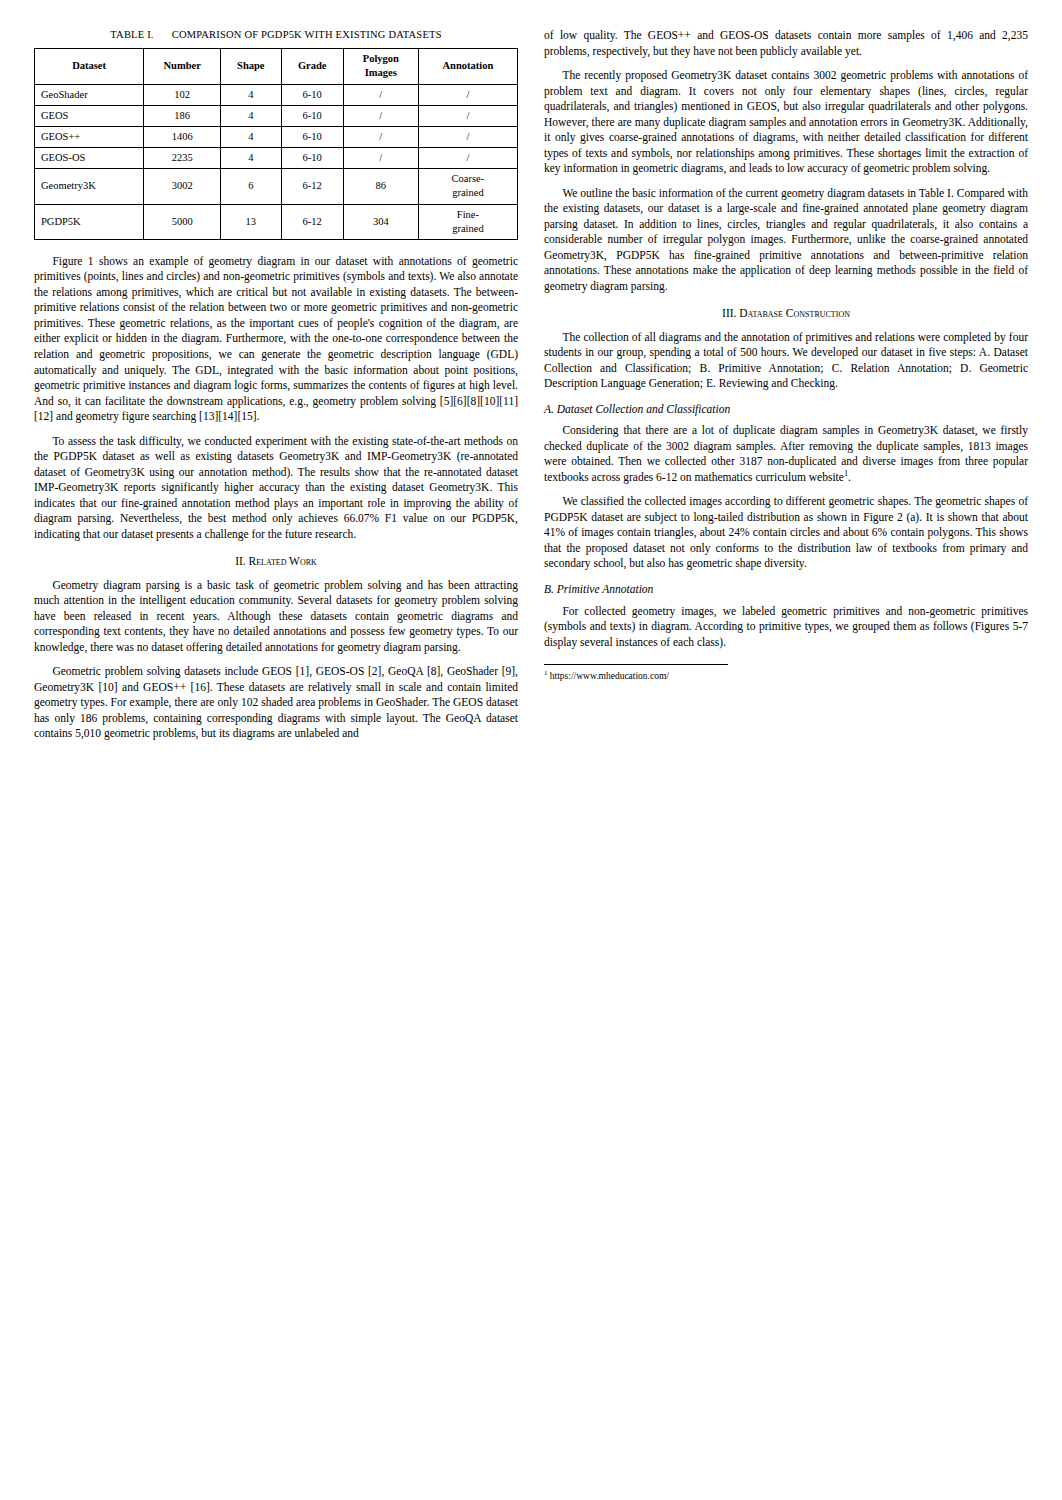TABLE I. COMPARISON OF PGDP5K WITH EXISTING DATASETS
| Dataset | Number | Shape | Grade | Polygon Images | Annotation |
| --- | --- | --- | --- | --- | --- |
| GeoShader | 102 | 4 | 6-10 | / | / |
| GEOS | 186 | 4 | 6-10 | / | / |
| GEOS++ | 1406 | 4 | 6-10 | / | / |
| GEOS-OS | 2235 | 4 | 6-10 | / | / |
| Geometry3K | 3002 | 6 | 6-12 | 86 | Coarse- grained |
| PGDP5K | 5000 | 13 | 6-12 | 304 | Fine- grained |
Figure 1 shows an example of geometry diagram in our dataset with annotations of geometric primitives (points, lines and circles) and non-geometric primitives (symbols and texts). We also annotate the relations among primitives, which are critical but not available in existing datasets. The between-primitive relations consist of the relation between two or more geometric primitives and non-geometric primitives. These geometric relations, as the important cues of people's cognition of the diagram, are either explicit or hidden in the diagram. Furthermore, with the one-to-one correspondence between the relation and geometric propositions, we can generate the geometric description language (GDL) automatically and uniquely. The GDL, integrated with the basic information about point positions, geometric primitive instances and diagram logic forms, summarizes the contents of figures at high level. And so, it can facilitate the downstream applications, e.g., geometry problem solving [5][6][8][10][11][12] and geometry figure searching [13][14][15].
To assess the task difficulty, we conducted experiment with the existing state-of-the-art methods on the PGDP5K dataset as well as existing datasets Geometry3K and IMP-Geometry3K (re-annotated dataset of Geometry3K using our annotation method). The results show that the re-annotated dataset IMP-Geometry3K reports significantly higher accuracy than the existing dataset Geometry3K. This indicates that our fine-grained annotation method plays an important role in improving the ability of diagram parsing. Nevertheless, the best method only achieves 66.07% F1 value on our PGDP5K, indicating that our dataset presents a challenge for the future research.
II. Related Work
Geometry diagram parsing is a basic task of geometric problem solving and has been attracting much attention in the intelligent education community. Several datasets for geometry problem solving have been released in recent years. Although these datasets contain geometric diagrams and corresponding text contents, they have no detailed annotations and possess few geometry types. To our knowledge, there was no dataset offering detailed annotations for geometry diagram parsing.
Geometric problem solving datasets include GEOS [1], GEOS-OS [2], GeoQA [8], GeoShader [9], Geometry3K [10] and GEOS++ [16]. These datasets are relatively small in scale and contain limited geometry types. For example, there are only 102 shaded area problems in GeoShader. The GEOS dataset has only 186 problems, containing corresponding diagrams with simple layout. The GeoQA dataset contains 5,010 geometric problems, but its diagrams are unlabeled and
of low quality. The GEOS++ and GEOS-OS datasets contain more samples of 1,406 and 2,235 problems, respectively, but they have not been publicly available yet.
The recently proposed Geometry3K dataset contains 3002 geometric problems with annotations of problem text and diagram. It covers not only four elementary shapes (lines, circles, regular quadrilaterals, and triangles) mentioned in GEOS, but also irregular quadrilaterals and other polygons. However, there are many duplicate diagram samples and annotation errors in Geometry3K. Additionally, it only gives coarse-grained annotations of diagrams, with neither detailed classification for different types of texts and symbols, nor relationships among primitives. These shortages limit the extraction of key information in geometric diagrams, and leads to low accuracy of geometric problem solving.
We outline the basic information of the current geometry diagram datasets in Table I. Compared with the existing datasets, our dataset is a large-scale and fine-grained annotated plane geometry diagram parsing dataset. In addition to lines, circles, triangles and regular quadrilaterals, it also contains a considerable number of irregular polygon images. Furthermore, unlike the coarse-grained annotated Geometry3K, PGDP5K has fine-grained primitive annotations and between-primitive relation annotations. These annotations make the application of deep learning methods possible in the field of geometry diagram parsing.
III. Database Construction
The collection of all diagrams and the annotation of primitives and relations were completed by four students in our group, spending a total of 500 hours. We developed our dataset in five steps: A. Dataset Collection and Classification; B. Primitive Annotation; C. Relation Annotation; D. Geometric Description Language Generation; E. Reviewing and Checking.
A. Dataset Collection and Classification
Considering that there are a lot of duplicate diagram samples in Geometry3K dataset, we firstly checked duplicate of the 3002 diagram samples. After removing the duplicate samples, 1813 images were obtained. Then we collected other 3187 non-duplicated and diverse images from three popular textbooks across grades 6-12 on mathematics curriculum website1.
We classified the collected images according to different geometric shapes. The geometric shapes of PGDP5K dataset are subject to long-tailed distribution as shown in Figure 2 (a). It is shown that about 41% of images contain triangles, about 24% contain circles and about 6% contain polygons. This shows that the proposed dataset not only conforms to the distribution law of textbooks from primary and secondary school, but also has geometric shape diversity.
B. Primitive Annotation
For collected geometry images, we labeled geometric primitives and non-geometric primitives (symbols and texts) in diagram. According to primitive types, we grouped them as follows (Figures 5-7 display several instances of each class).
1 https://www.mheducation.com/